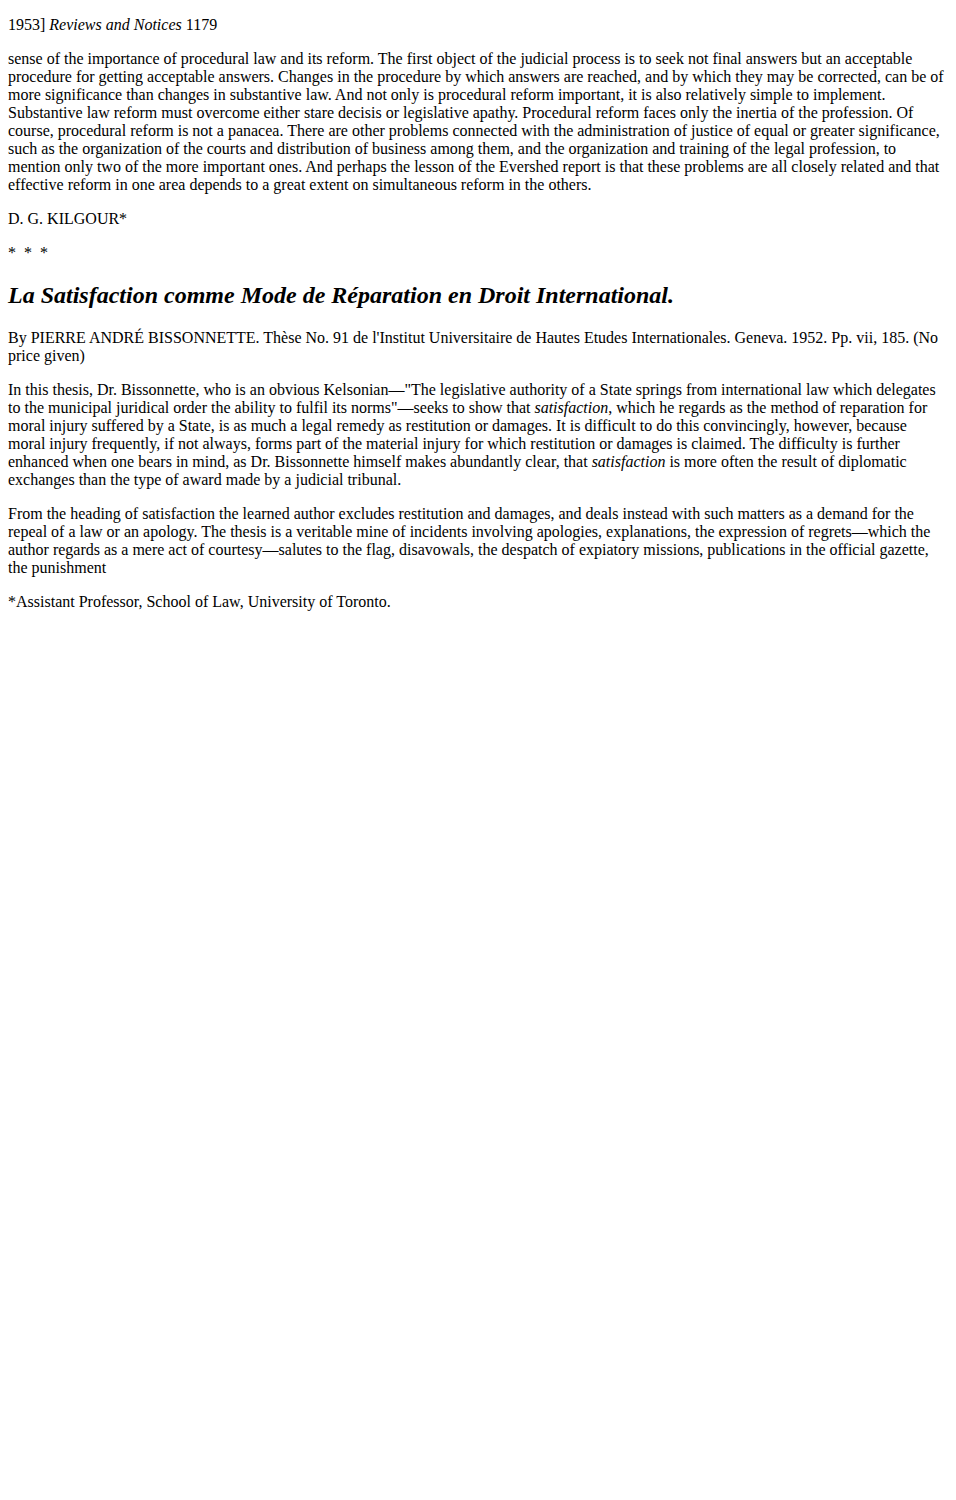1953] Reviews and Notices 1179
sense of the importance of procedural law and its reform. The first object of the judicial process is to seek not final answers but an acceptable procedure for getting acceptable answers. Changes in the procedure by which answers are reached, and by which they may be corrected, can be of more significance than changes in substantive law. And not only is procedural reform important, it is also relatively simple to implement. Substantive law reform must overcome either stare decisis or legislative apathy. Procedural reform faces only the inertia of the profession. Of course, procedural reform is not a panacea. There are other problems connected with the administration of justice of equal or greater significance, such as the organization of the courts and distribution of business among them, and the organization and training of the legal profession, to mention only two of the more important ones. And perhaps the lesson of the Evershed report is that these problems are all closely related and that effective reform in one area depends to a great extent on simultaneous reform in the others.
D. G. KILGOUR*
* * *
La Satisfaction comme Mode de Réparation en Droit International.
By PIERRE ANDRÉ BISSONNETTE. Thèse No. 91 de l'Institut Universitaire de Hautes Etudes Internationales. Geneva. 1952. Pp. vii, 185. (No price given)
In this thesis, Dr. Bissonnette, who is an obvious Kelsonian—"The legislative authority of a State springs from international law which delegates to the municipal juridical order the ability to fulfil its norms"—seeks to show that satisfaction, which he regards as the method of reparation for moral injury suffered by a State, is as much a legal remedy as restitution or damages. It is difficult to do this convincingly, however, because moral injury frequently, if not always, forms part of the material injury for which restitution or damages is claimed. The difficulty is further enhanced when one bears in mind, as Dr. Bissonnette himself makes abundantly clear, that satisfaction is more often the result of diplomatic exchanges than the type of award made by a judicial tribunal.
From the heading of satisfaction the learned author excludes restitution and damages, and deals instead with such matters as a demand for the repeal of a law or an apology. The thesis is a veritable mine of incidents involving apologies, explanations, the expression of regrets—which the author regards as a mere act of courtesy—salutes to the flag, disavowals, the despatch of expiatory missions, publications in the official gazette, the punishment
*Assistant Professor, School of Law, University of Toronto.